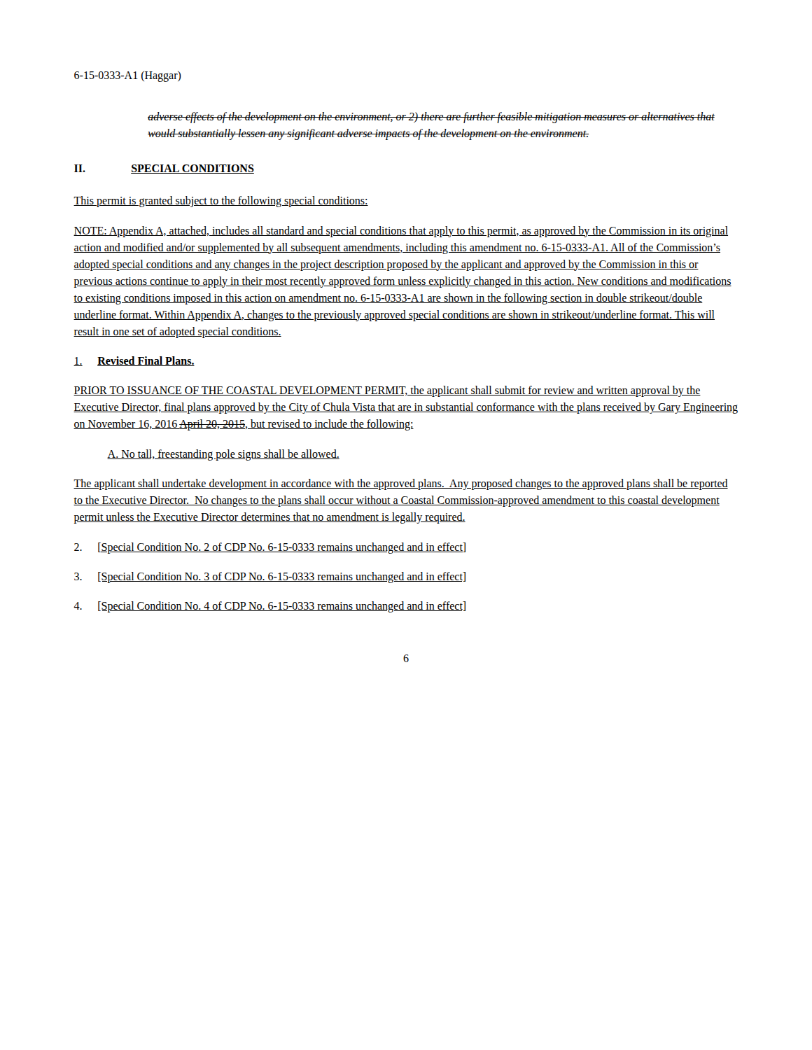6-15-0333-A1 (Haggar)
adverse effects of the development on the environment, or 2) there are further feasible mitigation measures or alternatives that would substantially lessen any significant adverse impacts of the development on the environment.
II. SPECIAL CONDITIONS
This permit is granted subject to the following special conditions:
NOTE: Appendix A, attached, includes all standard and special conditions that apply to this permit, as approved by the Commission in its original action and modified and/or supplemented by all subsequent amendments, including this amendment no. 6-15-0333-A1. All of the Commission’s adopted special conditions and any changes in the project description proposed by the applicant and approved by the Commission in this or previous actions continue to apply in their most recently approved form unless explicitly changed in this action. New conditions and modifications to existing conditions imposed in this action on amendment no. 6-15-0333-A1 are shown in the following section in double strikeout/double underline format. Within Appendix A, changes to the previously approved special conditions are shown in strikeout/underline format. This will result in one set of adopted special conditions.
1. Revised Final Plans.
PRIOR TO ISSUANCE OF THE COASTAL DEVELOPMENT PERMIT, the applicant shall submit for review and written approval by the Executive Director, final plans approved by the City of Chula Vista that are in substantial conformance with the plans received by Gary Engineering on November 16, 2016 April 20, 2015, but revised to include the following:
A. No tall, freestanding pole signs shall be allowed.
The applicant shall undertake development in accordance with the approved plans. Any proposed changes to the approved plans shall be reported to the Executive Director. No changes to the plans shall occur without a Coastal Commission-approved amendment to this coastal development permit unless the Executive Director determines that no amendment is legally required.
2.[Special Condition No. 2 of CDP No. 6-15-0333 remains unchanged and in effect]
3.[Special Condition No. 3 of CDP No. 6-15-0333 remains unchanged and in effect]
4.[Special Condition No. 4 of CDP No. 6-15-0333 remains unchanged and in effect]
6